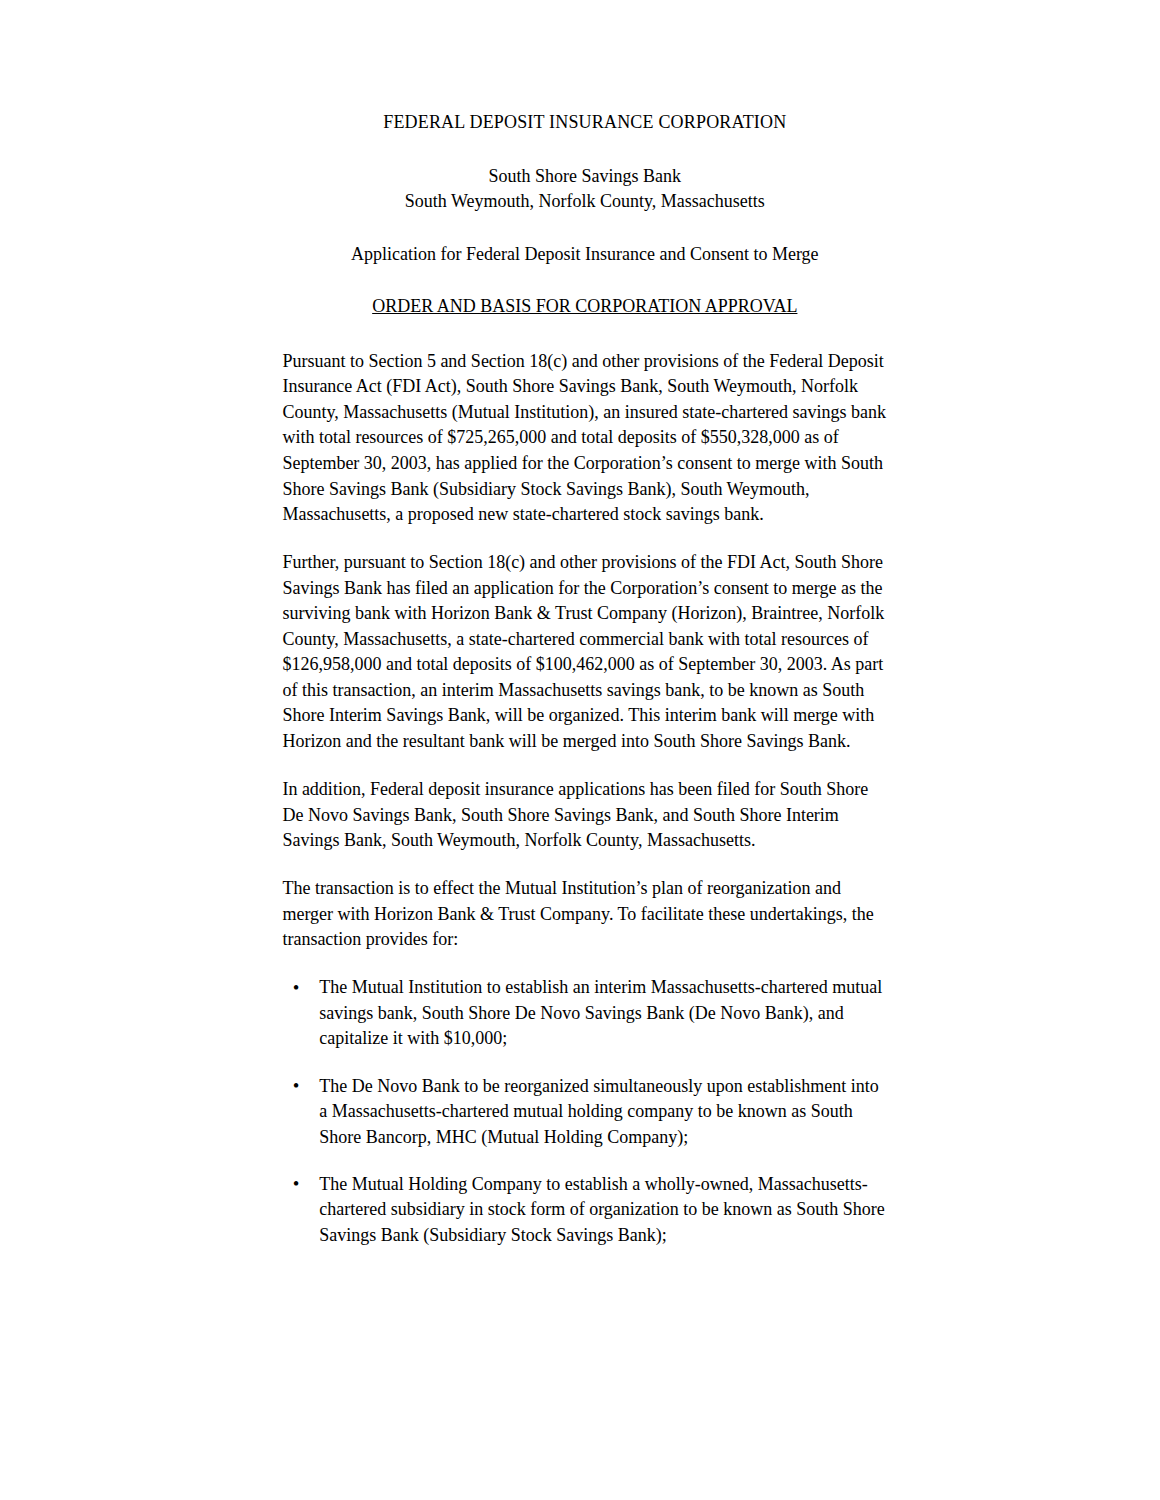FEDERAL DEPOSIT INSURANCE CORPORATION
South Shore Savings Bank
South Weymouth, Norfolk County, Massachusetts
Application for Federal Deposit Insurance and Consent to Merge
ORDER AND BASIS FOR CORPORATION APPROVAL
Pursuant to Section 5 and Section 18(c) and other provisions of the Federal Deposit Insurance Act (FDI Act), South Shore Savings Bank, South Weymouth, Norfolk County, Massachusetts (Mutual Institution), an insured state-chartered savings bank with total resources of $725,265,000 and total deposits of $550,328,000 as of September 30, 2003, has applied for the Corporation’s consent to merge with South Shore Savings Bank (Subsidiary Stock Savings Bank), South Weymouth, Massachusetts, a proposed new state-chartered stock savings bank.
Further, pursuant to Section 18(c) and other provisions of the FDI Act, South Shore Savings Bank has filed an application for the Corporation’s consent to merge as the surviving bank with Horizon Bank & Trust Company (Horizon), Braintree, Norfolk County, Massachusetts, a state-chartered commercial bank with total resources of $126,958,000 and total deposits of $100,462,000 as of September 30, 2003. As part of this transaction, an interim Massachusetts savings bank, to be known as South Shore Interim Savings Bank, will be organized. This interim bank will merge with Horizon and the resultant bank will be merged into South Shore Savings Bank.
In addition, Federal deposit insurance applications has been filed for South Shore De Novo Savings Bank, South Shore Savings Bank, and South Shore Interim Savings Bank, South Weymouth, Norfolk County, Massachusetts.
The transaction is to effect the Mutual Institution’s plan of reorganization and merger with Horizon Bank & Trust Company. To facilitate these undertakings, the transaction provides for:
The Mutual Institution to establish an interim Massachusetts-chartered mutual savings bank, South Shore De Novo Savings Bank (De Novo Bank), and capitalize it with $10,000;
The De Novo Bank to be reorganized simultaneously upon establishment into a Massachusetts-chartered mutual holding company to be known as South Shore Bancorp, MHC (Mutual Holding Company);
The Mutual Holding Company to establish a wholly-owned, Massachusetts-chartered subsidiary in stock form of organization to be known as South Shore Savings Bank (Subsidiary Stock Savings Bank);